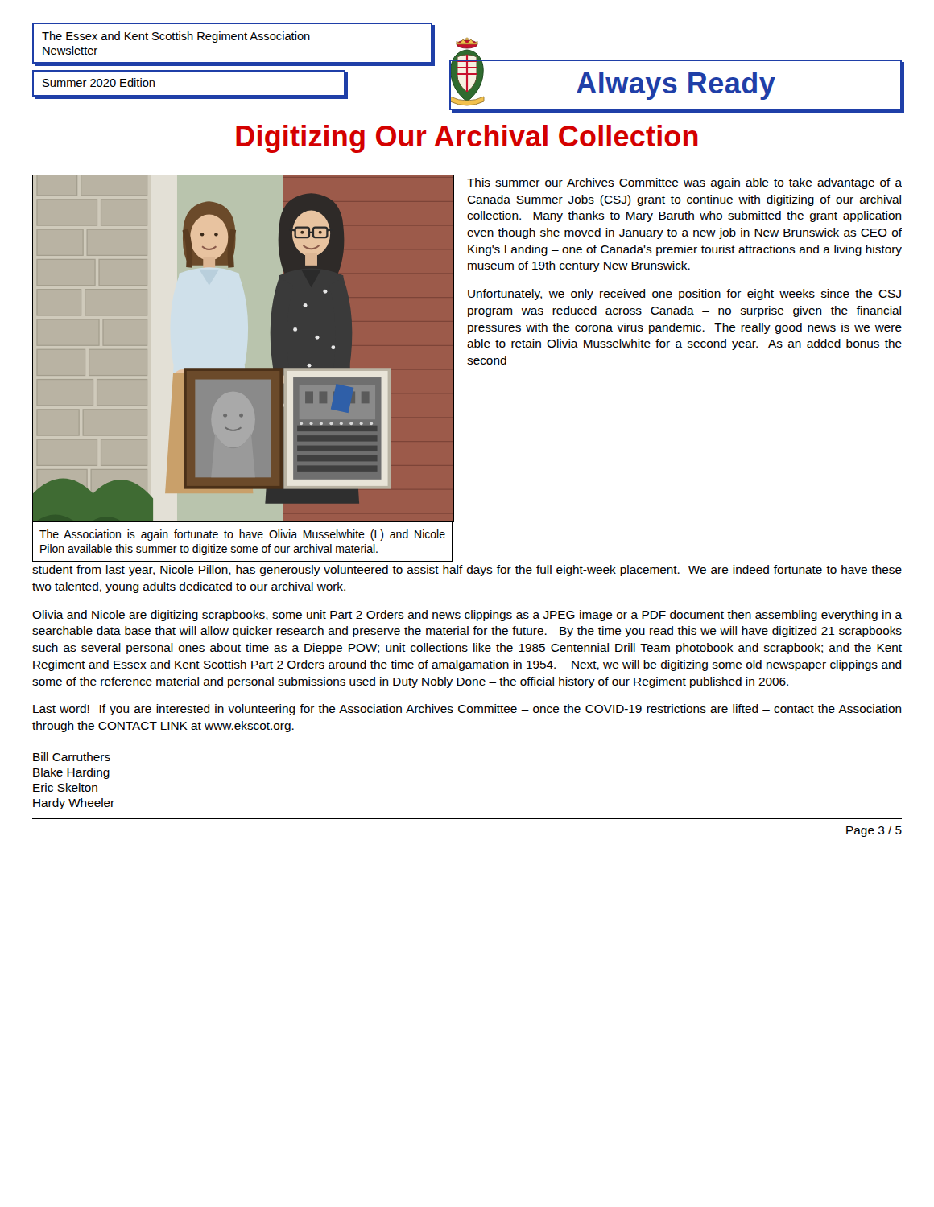The Essex and Kent Scottish Regiment Association
Newsletter
Summer 2020 Edition
Always Ready
Digitizing Our Archival Collection
The Association is again fortunate to have Olivia Musselwhite (L) and Nicole Pilon available this summer to digitize some of our archival material.
This summer our Archives Committee was again able to take advantage of a Canada Summer Jobs (CSJ) grant to continue with digitizing of our archival collection. Many thanks to Mary Baruth who submitted the grant application even though she moved in January to a new job in New Brunswick as CEO of King's Landing – one of Canada's premier tourist attractions and a living history museum of 19th century New Brunswick.
Unfortunately, we only received one position for eight weeks since the CSJ program was reduced across Canada – no surprise given the financial pressures with the corona virus pandemic. The really good news is we were able to retain Olivia Musselwhite for a second year. As an added bonus the second
student from last year, Nicole Pillon, has generously volunteered to assist half days for the full eight-week placement. We are indeed fortunate to have these two talented, young adults dedicated to our archival work.
Olivia and Nicole are digitizing scrapbooks, some unit Part 2 Orders and news clippings as a JPEG image or a PDF document then assembling everything in a searchable data base that will allow quicker research and preserve the material for the future. By the time you read this we will have digitized 21 scrapbooks such as several personal ones about time as a Dieppe POW; unit collections like the 1985 Centennial Drill Team photobook and scrapbook; and the Kent Regiment and Essex and Kent Scottish Part 2 Orders around the time of amalgamation in 1954. Next, we will be digitizing some old newspaper clippings and some of the reference material and personal submissions used in Duty Nobly Done – the official history of our Regiment published in 2006.
Last word! If you are interested in volunteering for the Association Archives Committee – once the COVID-19 restrictions are lifted – contact the Association through the CONTACT LINK at www.ekscot.org.
Bill Carruthers
Blake Harding
Eric Skelton
Hardy Wheeler
Page 3 / 5